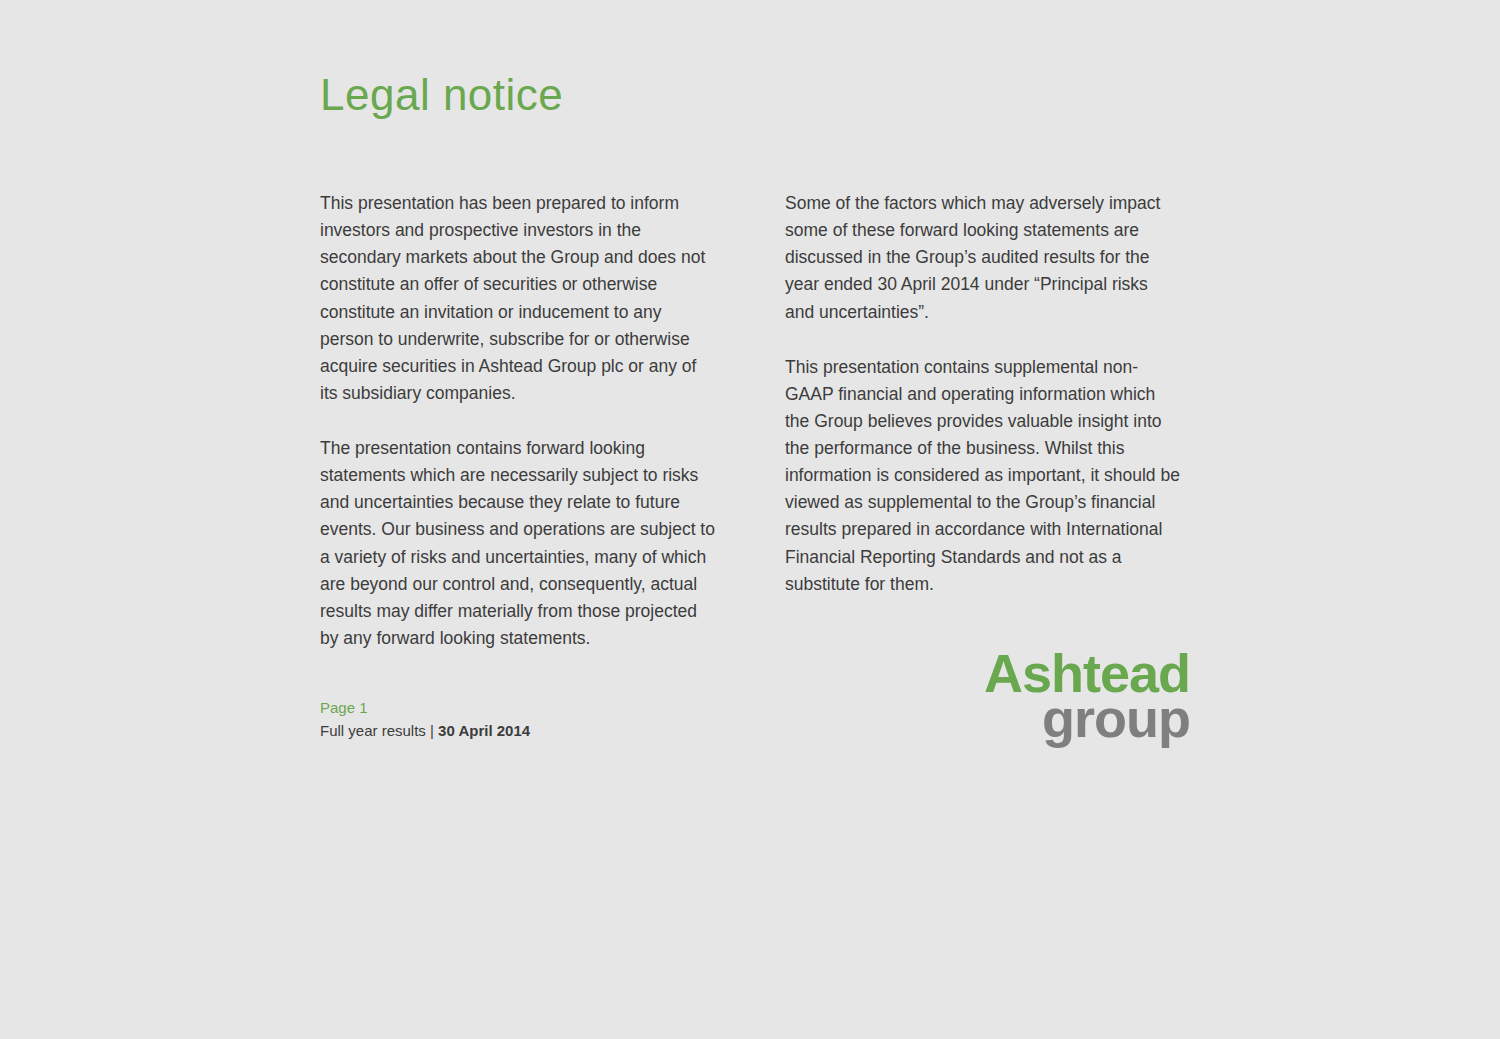Legal notice
This presentation has been prepared to inform investors and prospective investors in the secondary markets about the Group and does not constitute an offer of securities or otherwise constitute an invitation or inducement to any person to underwrite, subscribe for or otherwise acquire securities in Ashtead Group plc or any of its subsidiary companies.
The presentation contains forward looking statements which are necessarily subject to risks and uncertainties because they relate to future events. Our business and operations are subject to a variety of risks and uncertainties, many of which are beyond our control and, consequently, actual results may differ materially from those projected by any forward looking statements.
Some of the factors which may adversely impact some of these forward looking statements are discussed in the Group’s audited results for the year ended 30 April 2014 under “Principal risks and uncertainties”.
This presentation contains supplemental non-GAAP financial and operating information which the Group believes provides valuable insight into the performance of the business. Whilst this information is considered as important, it should be viewed as supplemental to the Group’s financial results prepared in accordance with International Financial Reporting Standards and not as a substitute for them.
Page 1
Full year results | 30 April 2014
Ashtead group